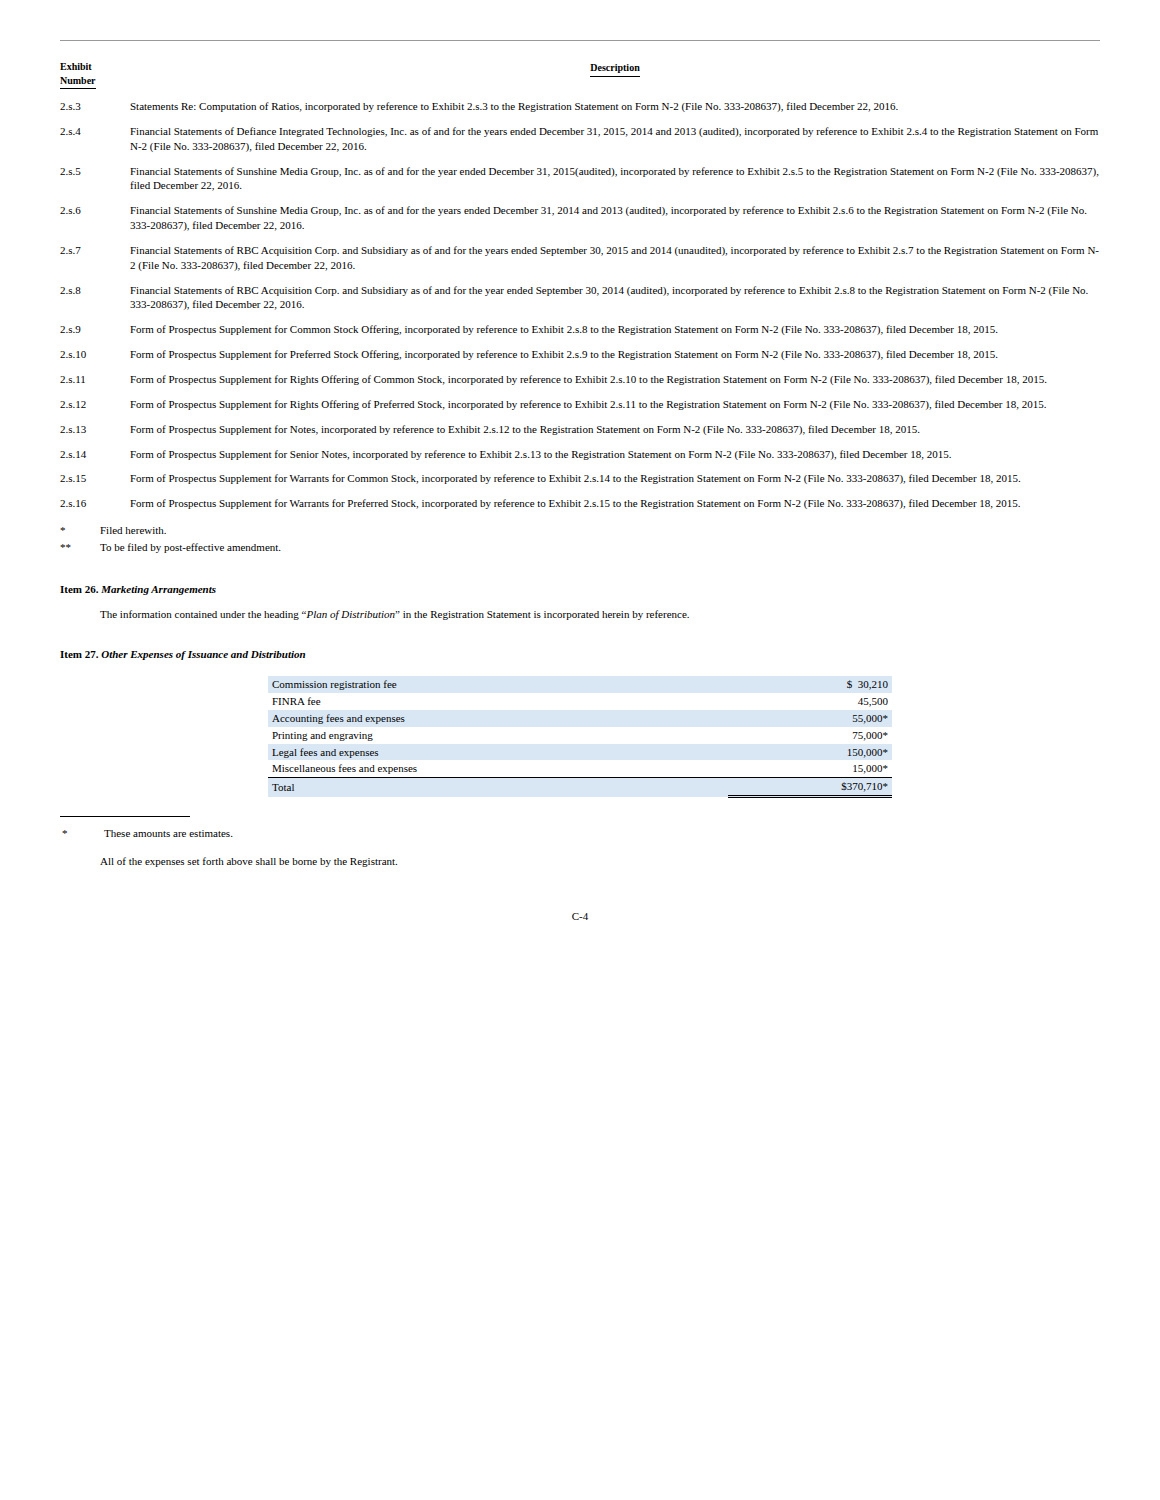| Exhibit Number | Description |
| 2.s.3 | Statements Re: Computation of Ratios, incorporated by reference to Exhibit 2.s.3 to the Registration Statement on Form N-2 (File No. 333-208637), filed December 22, 2016. |
| 2.s.4 | Financial Statements of Defiance Integrated Technologies, Inc. as of and for the years ended December 31, 2015, 2014 and 2013 (audited), incorporated by reference to Exhibit 2.s.4 to the Registration Statement on Form N-2 (File No. 333-208637), filed December 22, 2016. |
| 2.s.5 | Financial Statements of Sunshine Media Group, Inc. as of and for the year ended December 31, 2015(audited), incorporated by reference to Exhibit 2.s.5 to the Registration Statement on Form N-2 (File No. 333-208637), filed December 22, 2016. |
| 2.s.6 | Financial Statements of Sunshine Media Group, Inc. as of and for the years ended December 31, 2014 and 2013 (audited), incorporated by reference to Exhibit 2.s.6 to the Registration Statement on Form N-2 (File No. 333-208637), filed December 22, 2016. |
| 2.s.7 | Financial Statements of RBC Acquisition Corp. and Subsidiary as of and for the years ended September 30, 2015 and 2014 (unaudited), incorporated by reference to Exhibit 2.s.7 to the Registration Statement on Form N-2 (File No. 333-208637), filed December 22, 2016. |
| 2.s.8 | Financial Statements of RBC Acquisition Corp. and Subsidiary as of and for the year ended September 30, 2014 (audited), incorporated by reference to Exhibit 2.s.8 to the Registration Statement on Form N-2 (File No. 333-208637), filed December 22, 2016. |
| 2.s.9 | Form of Prospectus Supplement for Common Stock Offering, incorporated by reference to Exhibit 2.s.8 to the Registration Statement on Form N-2 (File No. 333-208637), filed December 18, 2015. |
| 2.s.10 | Form of Prospectus Supplement for Preferred Stock Offering, incorporated by reference to Exhibit 2.s.9 to the Registration Statement on Form N-2 (File No. 333-208637), filed December 18, 2015. |
| 2.s.11 | Form of Prospectus Supplement for Rights Offering of Common Stock, incorporated by reference to Exhibit 2.s.10 to the Registration Statement on Form N-2 (File No. 333-208637), filed December 18, 2015. |
| 2.s.12 | Form of Prospectus Supplement for Rights Offering of Preferred Stock, incorporated by reference to Exhibit 2.s.11 to the Registration Statement on Form N-2 (File No. 333-208637), filed December 18, 2015. |
| 2.s.13 | Form of Prospectus Supplement for Notes, incorporated by reference to Exhibit 2.s.12 to the Registration Statement on Form N-2 (File No. 333-208637), filed December 18, 2015. |
| 2.s.14 | Form of Prospectus Supplement for Senior Notes, incorporated by reference to Exhibit 2.s.13 to the Registration Statement on Form N-2 (File No. 333-208637), filed December 18, 2015. |
| 2.s.15 | Form of Prospectus Supplement for Warrants for Common Stock, incorporated by reference to Exhibit 2.s.14 to the Registration Statement on Form N-2 (File No. 333-208637), filed December 18, 2015. |
| 2.s.16 | Form of Prospectus Supplement for Warrants for Preferred Stock, incorporated by reference to Exhibit 2.s.15 to the Registration Statement on Form N-2 (File No. 333-208637), filed December 18, 2015. |
| * | Filed herewith. |
| ** | To be filed by post-effective amendment. |
Item 26. Marketing Arrangements
The information contained under the heading “Plan of Distribution” in the Registration Statement is incorporated herein by reference.
Item 27. Other Expenses of Issuance and Distribution
| Commission registration fee | $ 30,210 |
| FINRA fee | 45,500 |
| Accounting fees and expenses | 55,000* |
| Printing and engraving | 75,000* |
| Legal fees and expenses | 150,000* |
| Miscellaneous fees and expenses | 15,000* |
| Total | $370,710* |
| * | These amounts are estimates. |
All of the expenses set forth above shall be borne by the Registrant.
C-4